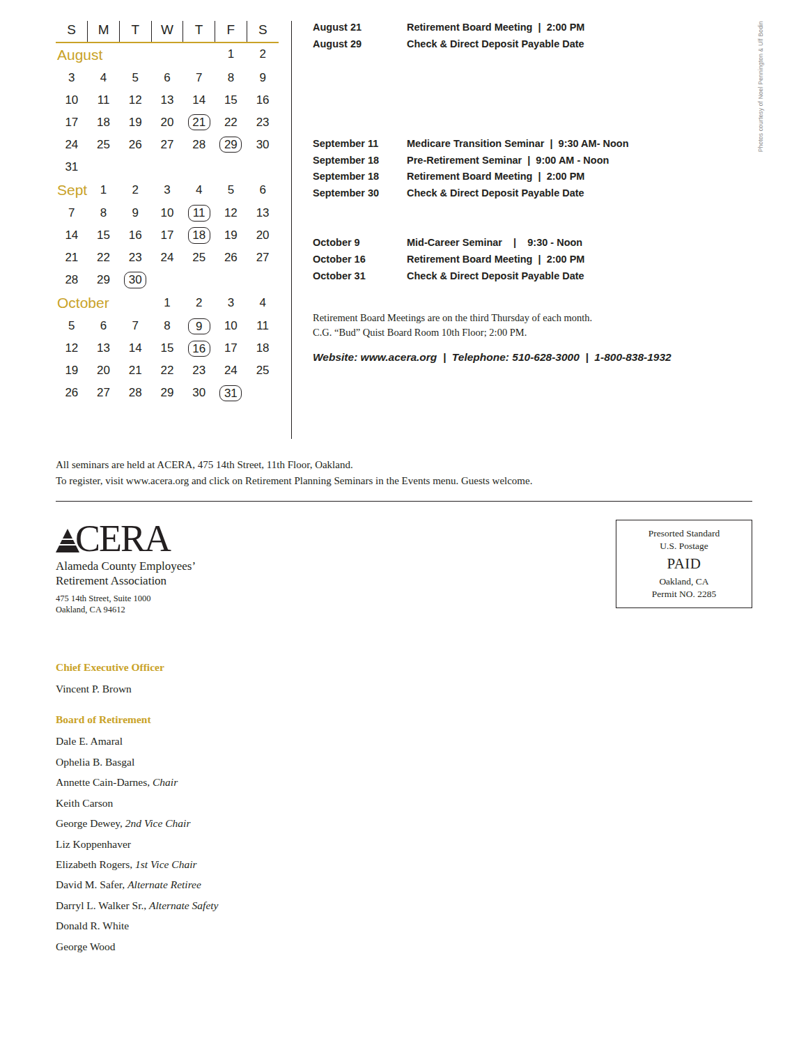Photos courtesy of Noel Pennington & Ulf Bodin
| S | M | T | W | T | F | S |
| --- | --- | --- | --- | --- | --- | --- |
| August | 1 | 2 |
| 3 | 4 | 5 | 6 | 7 | 8 | 9 |
| 10 | 11 | 12 | 13 | 14 | 15 | 16 |
| 17 | 18 | 19 | 20 | 21 | 22 | 23 |
| 24 | 25 | 26 | 27 | 28 | 29 | 30 |
| 31 | | | | | | |
| Sept | 1 | 2 | 3 | 4 | 5 | 6 |
| 7 | 8 | 9 | 10 | 11 | 12 | 13 |
| 14 | 15 | 16 | 17 | 18 | 19 | 20 |
| 21 | 22 | 23 | 24 | 25 | 26 | 27 |
| 28 | 29 | 30 | | | | |
| October | 1 | 2 | 3 | 4 |
| 5 | 6 | 7 | 8 | 9 | 10 | 11 |
| 12 | 13 | 14 | 15 | 16 | 17 | 18 |
| 19 | 20 | 21 | 22 | 23 | 24 | 25 |
| 26 | 27 | 28 | 29 | 30 | 31 | |
August 21
Retirement Board Meeting | 2:00 PM
August 29
Check & Direct Deposit Payable Date
September 11
Medicare Transition Seminar | 9:30 AM- Noon
September 18
Pre-Retirement Seminar | 9:00 AM - Noon
September 18
Retirement Board Meeting | 2:00 PM
September 30
Check & Direct Deposit Payable Date
October 9
Mid-Career Seminar | 9:30 - Noon
October 16
Retirement Board Meeting | 2:00 PM
October 31
Check & Direct Deposit Payable Date
Retirement Board Meetings are on the third Thursday of each month.
C.G. “Bud” Quist Board Room 10th Floor; 2:00 PM.
Website: www.acera.org | Telephone: 510-628-3000 | 1-800-838-1932
All seminars are held at ACERA, 475 14th Street, 11th Floor, Oakland.
To register, visit www.acera.org and click on Retirement Planning Seminars in the Events menu. Guests welcome.
CERA
Alameda County Employees’
Retirement Association
475 14th Street, Suite 1000
Oakland, CA 94612
Presorted Standard
U.S. Postage
PAID
Oakland, CA
Permit NO. 2285
Chief Executive Officer
Vincent P. Brown
Board of Retirement
Dale E. Amaral
Ophelia B. Basgal
Annette Cain-Darnes, Chair
Keith Carson
George Dewey, 2nd Vice Chair
Liz Koppenhaver
Elizabeth Rogers, 1st Vice Chair
David M. Safer, Alternate Retiree
Darryl L. Walker Sr., Alternate Safety
Donald R. White
George Wood